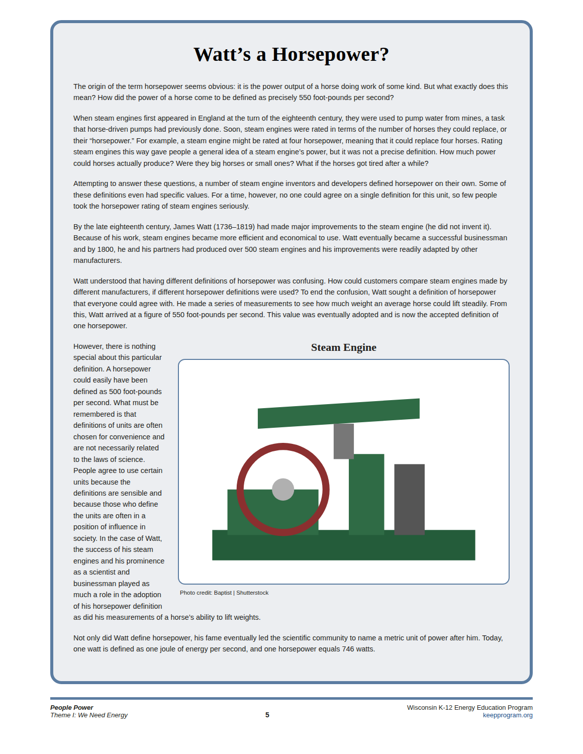Watt’s a Horsepower?
The origin of the term horsepower seems obvious: it is the power output of a horse doing work of some kind. But what exactly does this mean? How did the power of a horse come to be defined as precisely 550 foot-pounds per second?
When steam engines first appeared in England at the turn of the eighteenth century, they were used to pump water from mines, a task that horse-driven pumps had previously done. Soon, steam engines were rated in terms of the number of horses they could replace, or their “horsepower.” For example, a steam engine might be rated at four horsepower, meaning that it could replace four horses. Rating steam engines this way gave people a general idea of a steam engine’s power, but it was not a precise definition. How much power could horses actually produce? Were they big horses or small ones? What if the horses got tired after a while?
Attempting to answer these questions, a number of steam engine inventors and developers defined horsepower on their own. Some of these definitions even had specific values. For a time, however, no one could agree on a single definition for this unit, so few people took the horsepower rating of steam engines seriously.
By the late eighteenth century, James Watt (1736–1819) had made major improvements to the steam engine (he did not invent it). Because of his work, steam engines became more efficient and economical to use. Watt eventually became a successful businessman and by 1800, he and his partners had produced over 500 steam engines and his improvements were readily adapted by other manufacturers.
Watt understood that having different definitions of horsepower was confusing. How could customers compare steam engines made by different manufacturers, if different horsepower definitions were used? To end the confusion, Watt sought a definition of horsepower that everyone could agree with. He made a series of measurements to see how much weight an average horse could lift steadily. From this, Watt arrived at a figure of 550 foot-pounds per second. This value was eventually adopted and is now the accepted definition of one horsepower.
Steam Engine
Photo credit: Baptist | Shutterstock
However, there is nothing special about this particular definition. A horsepower could easily have been defined as 500 foot-pounds per second. What must be remembered is that definitions of units are often chosen for convenience and are not necessarily related to the laws of science. People agree to use certain units because the definitions are sensible and because those who define the units are often in a position of influence in society. In the case of Watt, the success of his steam engines and his prominence as a scientist and businessman played as much a role in the adoption of his horsepower definition as did his measurements of a horse’s ability to lift weights.
Not only did Watt define horsepower, his fame eventually led the scientific community to name a metric unit of power after him. Today, one watt is defined as one joule of energy per second, and one horsepower equals 746 watts.
People Power
Theme I: We Need Energy
5
Wisconsin K-12 Energy Education Program
keepprogram.org